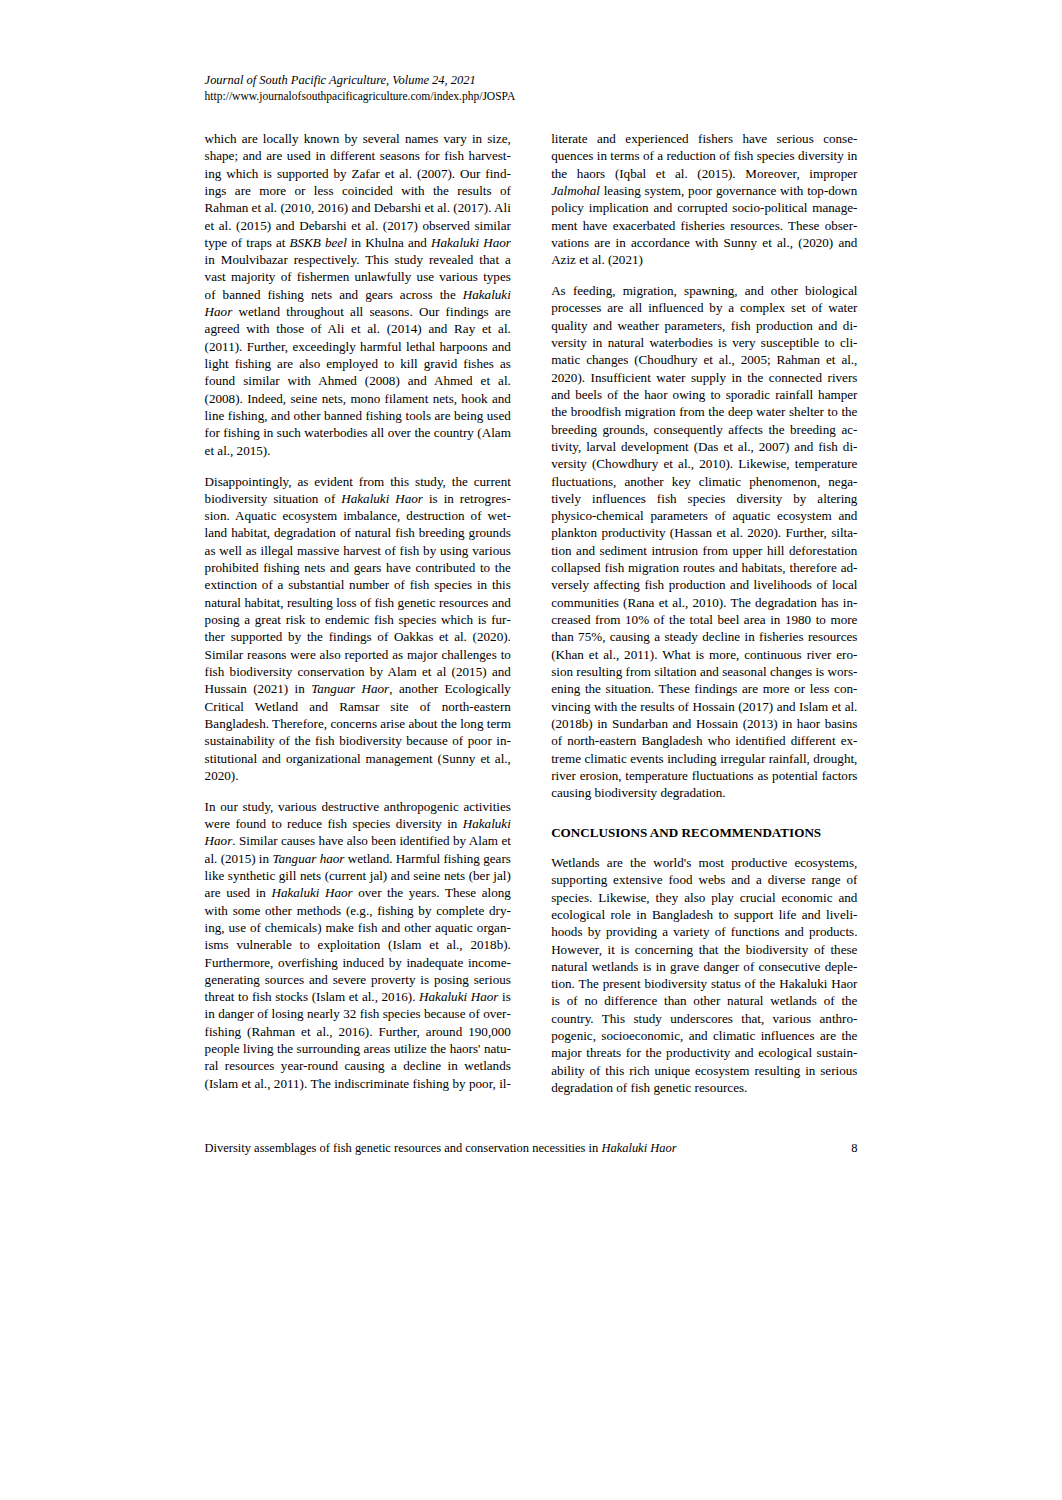Journal of South Pacific Agriculture, Volume 24, 2021
http://www.journalofsouthpacificagriculture.com/index.php/JOSPA
which are locally known by several names vary in size, shape; and are used in different seasons for fish harvesting which is supported by Zafar et al. (2007). Our findings are more or less coincided with the results of Rahman et al. (2010, 2016) and Debarshi et al. (2017). Ali et al. (2015) and Debarshi et al. (2017) observed similar type of traps at BSKB beel in Khulna and Hakaluki Haor in Moulvibazar respectively. This study revealed that a vast majority of fishermen unlawfully use various types of banned fishing nets and gears across the Hakaluki Haor wetland throughout all seasons. Our findings are agreed with those of Ali et al. (2014) and Ray et al. (2011). Further, exceedingly harmful lethal harpoons and light fishing are also employed to kill gravid fishes as found similar with Ahmed (2008) and Ahmed et al. (2008). Indeed, seine nets, mono filament nets, hook and line fishing, and other banned fishing tools are being used for fishing in such waterbodies all over the country (Alam et al., 2015).
Disappointingly, as evident from this study, the current biodiversity situation of Hakaluki Haor is in retrogression. Aquatic ecosystem imbalance, destruction of wetland habitat, degradation of natural fish breeding grounds as well as illegal massive harvest of fish by using various prohibited fishing nets and gears have contributed to the extinction of a substantial number of fish species in this natural habitat, resulting loss of fish genetic resources and posing a great risk to endemic fish species which is further supported by the findings of Oakkas et al. (2020). Similar reasons were also reported as major challenges to fish biodiversity conservation by Alam et al (2015) and Hussain (2021) in Tanguar Haor, another Ecologically Critical Wetland and Ramsar site of north-eastern Bangladesh. Therefore, concerns arise about the long term sustainability of the fish biodiversity because of poor institutional and organizational management (Sunny et al., 2020).
In our study, various destructive anthropogenic activities were found to reduce fish species diversity in Hakaluki Haor. Similar causes have also been identified by Alam et al. (2015) in Tanguar haor wetland. Harmful fishing gears like synthetic gill nets (current jal) and seine nets (ber jal) are used in Hakaluki Haor over the years. These along with some other methods (e.g., fishing by complete drying, use of chemicals) make fish and other aquatic organisms vulnerable to exploitation (Islam et al., 2018b). Furthermore, overfishing induced by inadequate income-generating sources and severe proverty is posing serious threat to fish stocks (Islam et al., 2016). Hakaluki Haor is in danger of losing nearly 32 fish species because of overfishing (Rahman et al., 2016). Further, around 190,000 people living the surrounding areas utilize the haors' natural resources year-round causing a decline in wetlands (Islam et al., 2011). The indiscriminate fishing by poor, illiterate and experienced fishers have serious consequences in terms of a reduction of fish species diversity in the haors (Iqbal et al. (2015). Moreover, improper Jalmohal leasing system, poor governance with top-down policy implication and corrupted socio-political management have exacerbated fisheries resources. These observations are in accordance with Sunny et al., (2020) and Aziz et al. (2021)
As feeding, migration, spawning, and other biological processes are all influenced by a complex set of water quality and weather parameters, fish production and diversity in natural waterbodies is very susceptible to climatic changes (Choudhury et al., 2005; Rahman et al., 2020). Insufficient water supply in the connected rivers and beels of the haor owing to sporadic rainfall hamper the broodfish migration from the deep water shelter to the breeding grounds, consequently affects the breeding activity, larval development (Das et al., 2007) and fish diversity (Chowdhury et al., 2010). Likewise, temperature fluctuations, another key climatic phenomenon, negatively influences fish species diversity by altering physico-chemical parameters of aquatic ecosystem and plankton productivity (Hassan et al. 2020). Further, siltation and sediment intrusion from upper hill deforestation collapsed fish migration routes and habitats, therefore adversely affecting fish production and livelihoods of local communities (Rana et al., 2010). The degradation has increased from 10% of the total beel area in 1980 to more than 75%, causing a steady decline in fisheries resources (Khan et al., 2011). What is more, continuous river erosion resulting from siltation and seasonal changes is worsening the situation. These findings are more or less convincing with the results of Hossain (2017) and Islam et al. (2018b) in Sundarban and Hossain (2013) in haor basins of north-eastern Bangladesh who identified different extreme climatic events including irregular rainfall, drought, river erosion, temperature fluctuations as potential factors causing biodiversity degradation.
Conclusions and Recommendations
Wetlands are the world's most productive ecosystems, supporting extensive food webs and a diverse range of species. Likewise, they also play crucial economic and ecological role in Bangladesh to support life and livelihoods by providing a variety of functions and products. However, it is concerning that the biodiversity of these natural wetlands is in grave danger of consecutive depletion. The present biodiversity status of the Hakaluki Haor is of no difference than other natural wetlands of the country. This study underscores that, various anthropogenic, socioeconomic, and climatic influences are the major threats for the productivity and ecological sustainability of this rich unique ecosystem resulting in serious degradation of fish genetic resources.
Diversity assemblages of fish genetic resources and conservation necessities in Hakaluki Haor
8